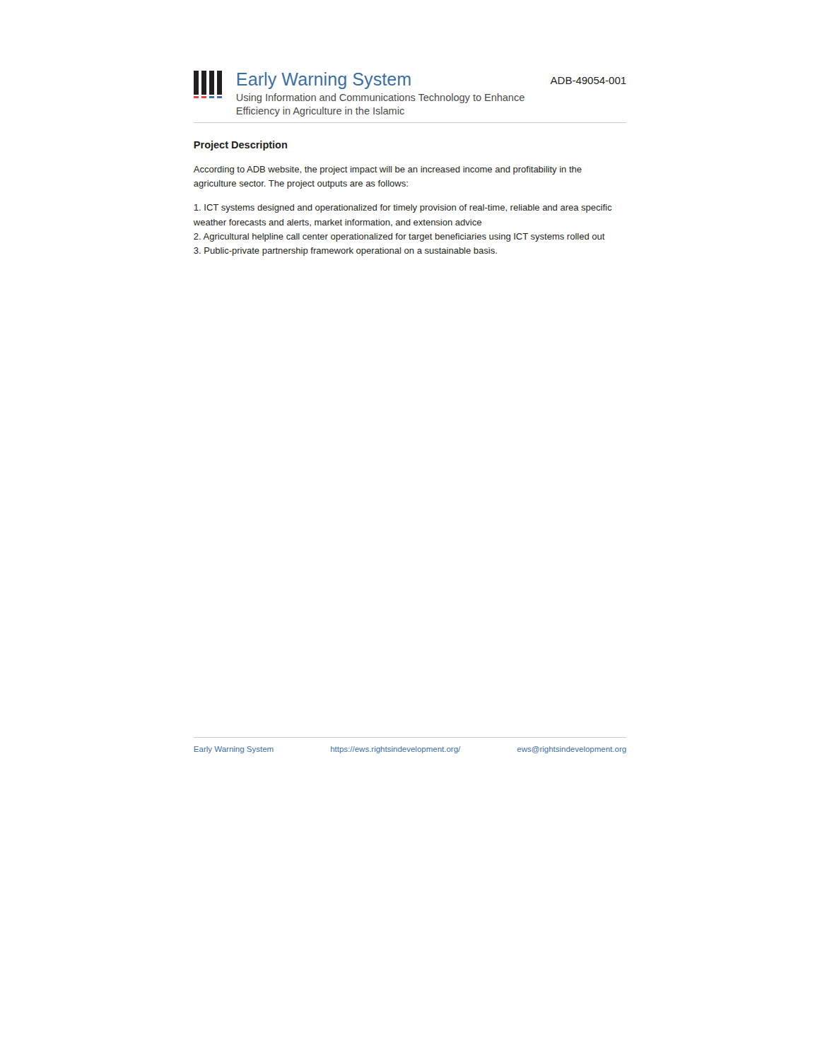Early Warning System
Using Information and Communications Technology to Enhance Efficiency in Agriculture in the Islamic
ADB-49054-001
Project Description
According to ADB website, the project impact will be an increased income and profitability in the agriculture sector. The project outputs are as follows:
1. ICT systems designed and operationalized for timely provision of real-time, reliable and area specific weather forecasts and alerts, market information, and extension advice
2. Agricultural helpline call center operationalized for target beneficiaries using ICT systems rolled out
3. Public-private partnership framework operational on a sustainable basis.
Early Warning System
https://ews.rightsindevelopment.org/
ews@rightsindevelopment.org